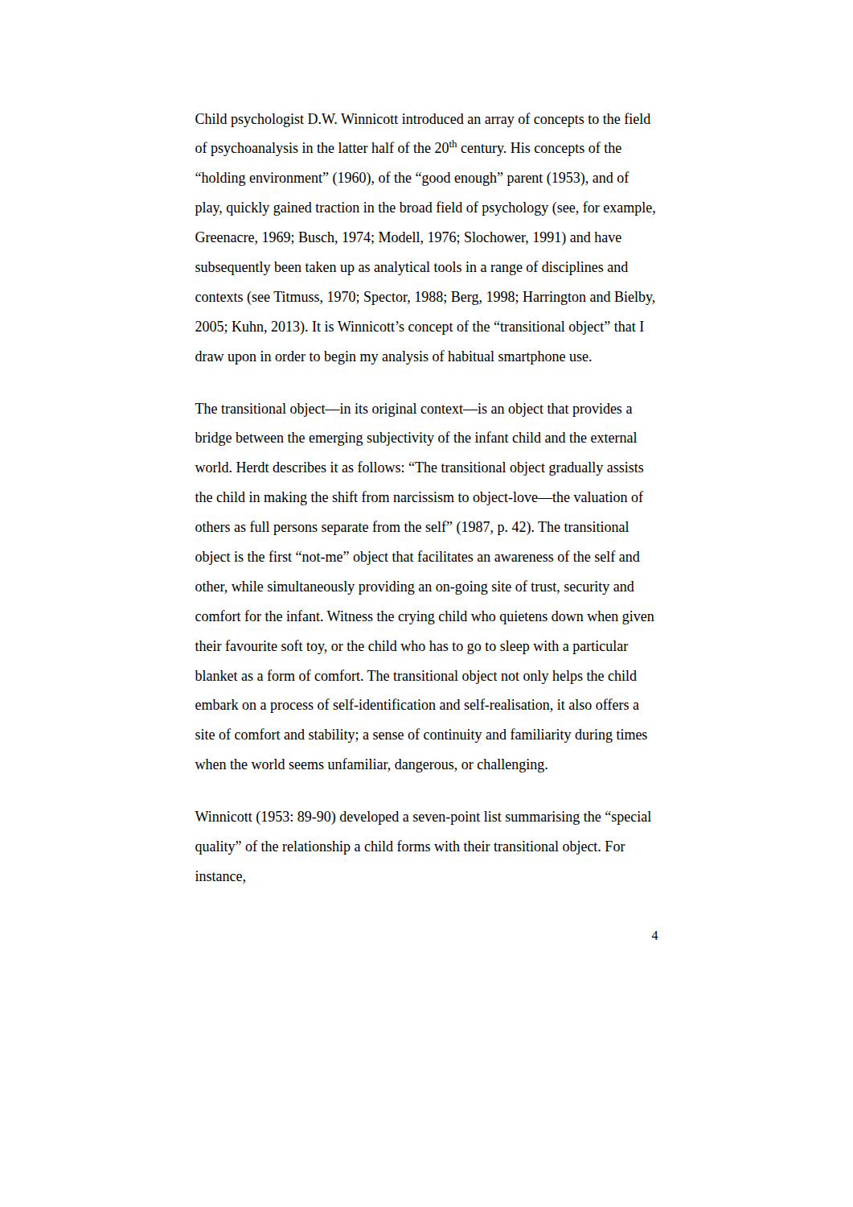Child psychologist D.W. Winnicott introduced an array of concepts to the field of psychoanalysis in the latter half of the 20th century. His concepts of the “holding environment” (1960), of the “good enough” parent (1953), and of play, quickly gained traction in the broad field of psychology (see, for example, Greenacre, 1969; Busch, 1974; Modell, 1976; Slochower, 1991) and have subsequently been taken up as analytical tools in a range of disciplines and contexts (see Titmuss, 1970; Spector, 1988; Berg, 1998; Harrington and Bielby, 2005; Kuhn, 2013). It is Winnicott’s concept of the “transitional object” that I draw upon in order to begin my analysis of habitual smartphone use.
The transitional object—in its original context—is an object that provides a bridge between the emerging subjectivity of the infant child and the external world. Herdt describes it as follows: “The transitional object gradually assists the child in making the shift from narcissism to object-love—the valuation of others as full persons separate from the self” (1987, p. 42). The transitional object is the first “not-me” object that facilitates an awareness of the self and other, while simultaneously providing an on-going site of trust, security and comfort for the infant. Witness the crying child who quietens down when given their favourite soft toy, or the child who has to go to sleep with a particular blanket as a form of comfort. The transitional object not only helps the child embark on a process of self-identification and self-realisation, it also offers a site of comfort and stability; a sense of continuity and familiarity during times when the world seems unfamiliar, dangerous, or challenging.
Winnicott (1953: 89-90) developed a seven-point list summarising the “special quality” of the relationship a child forms with their transitional object. For instance,
4